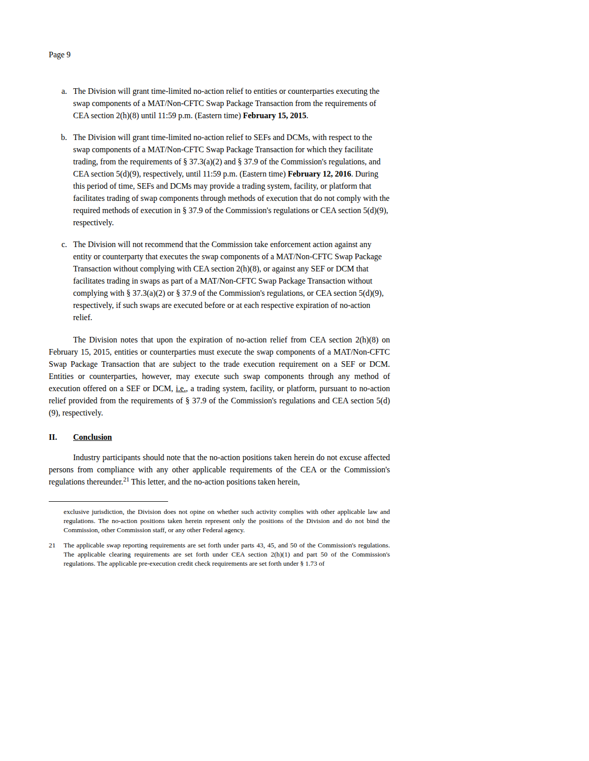Page 9
The Division will grant time-limited no-action relief to entities or counterparties executing the swap components of a MAT/Non-CFTC Swap Package Transaction from the requirements of CEA section 2(h)(8) until 11:59 p.m. (Eastern time) February 15, 2015.
The Division will grant time-limited no-action relief to SEFs and DCMs, with respect to the swap components of a MAT/Non-CFTC Swap Package Transaction for which they facilitate trading, from the requirements of § 37.3(a)(2) and § 37.9 of the Commission's regulations, and CEA section 5(d)(9), respectively, until 11:59 p.m. (Eastern time) February 12, 2016. During this period of time, SEFs and DCMs may provide a trading system, facility, or platform that facilitates trading of swap components through methods of execution that do not comply with the required methods of execution in § 37.9 of the Commission's regulations or CEA section 5(d)(9), respectively.
The Division will not recommend that the Commission take enforcement action against any entity or counterparty that executes the swap components of a MAT/Non-CFTC Swap Package Transaction without complying with CEA section 2(h)(8), or against any SEF or DCM that facilitates trading in swaps as part of a MAT/Non-CFTC Swap Package Transaction without complying with § 37.3(a)(2) or § 37.9 of the Commission's regulations, or CEA section 5(d)(9), respectively, if such swaps are executed before or at each respective expiration of no-action relief.
The Division notes that upon the expiration of no-action relief from CEA section 2(h)(8) on February 15, 2015, entities or counterparties must execute the swap components of a MAT/Non-CFTC Swap Package Transaction that are subject to the trade execution requirement on a SEF or DCM. Entities or counterparties, however, may execute such swap components through any method of execution offered on a SEF or DCM, i.e., a trading system, facility, or platform, pursuant to no-action relief provided from the requirements of § 37.9 of the Commission's regulations and CEA section 5(d)(9), respectively.
II. Conclusion
Industry participants should note that the no-action positions taken herein do not excuse affected persons from compliance with any other applicable requirements of the CEA or the Commission's regulations thereunder.21 This letter, and the no-action positions taken herein,
exclusive jurisdiction, the Division does not opine on whether such activity complies with other applicable law and regulations. The no-action positions taken herein represent only the positions of the Division and do not bind the Commission, other Commission staff, or any other Federal agency.
21
The applicable swap reporting requirements are set forth under parts 43, 45, and 50 of the Commission's regulations. The applicable clearing requirements are set forth under CEA section 2(h)(1) and part 50 of the Commission's regulations. The applicable pre-execution credit check requirements are set forth under § 1.73 of